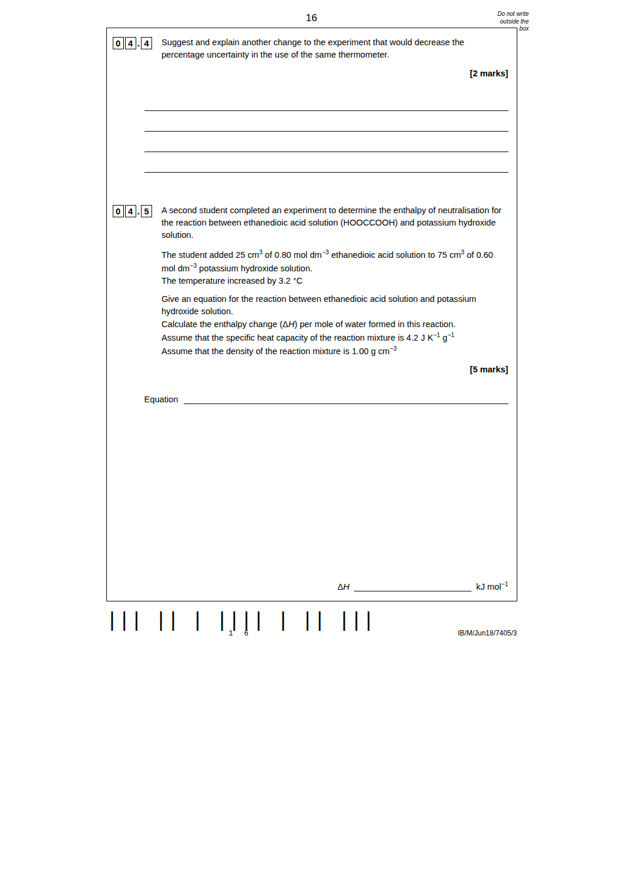Do not write
outside the
box
16
04. 4
Suggest and explain another change to the experiment that would decrease the percentage uncertainty in the use of the same thermometer.
[2 marks]
04. 5
A second student completed an experiment to determine the enthalpy of neutralisation for the reaction between ethanedioic acid solution (HOOCCOOH) and potassium hydroxide solution.
The student added 25 cm3 of 0.80 mol dm−3 ethanedioic acid solution to 75 cm3 of 0.60 mol dm−3 potassium hydroxide solution.
The temperature increased by 3.2 °C
Give an equation for the reaction between ethanedioic acid solution and potassium hydroxide solution.
Calculate the enthalpy change (ΔH) per mole of water formed in this reaction.
Assume that the specific heat capacity of the reaction mixture is 4.2 J K−1 g−1
Assume that the density of the reaction mixture is 1.00 g cm−3
[5 marks]
Equation
ΔH
kJ mol−1
||| || | |||| | || ||| 1 6
IB/M/Jun18/7405/3